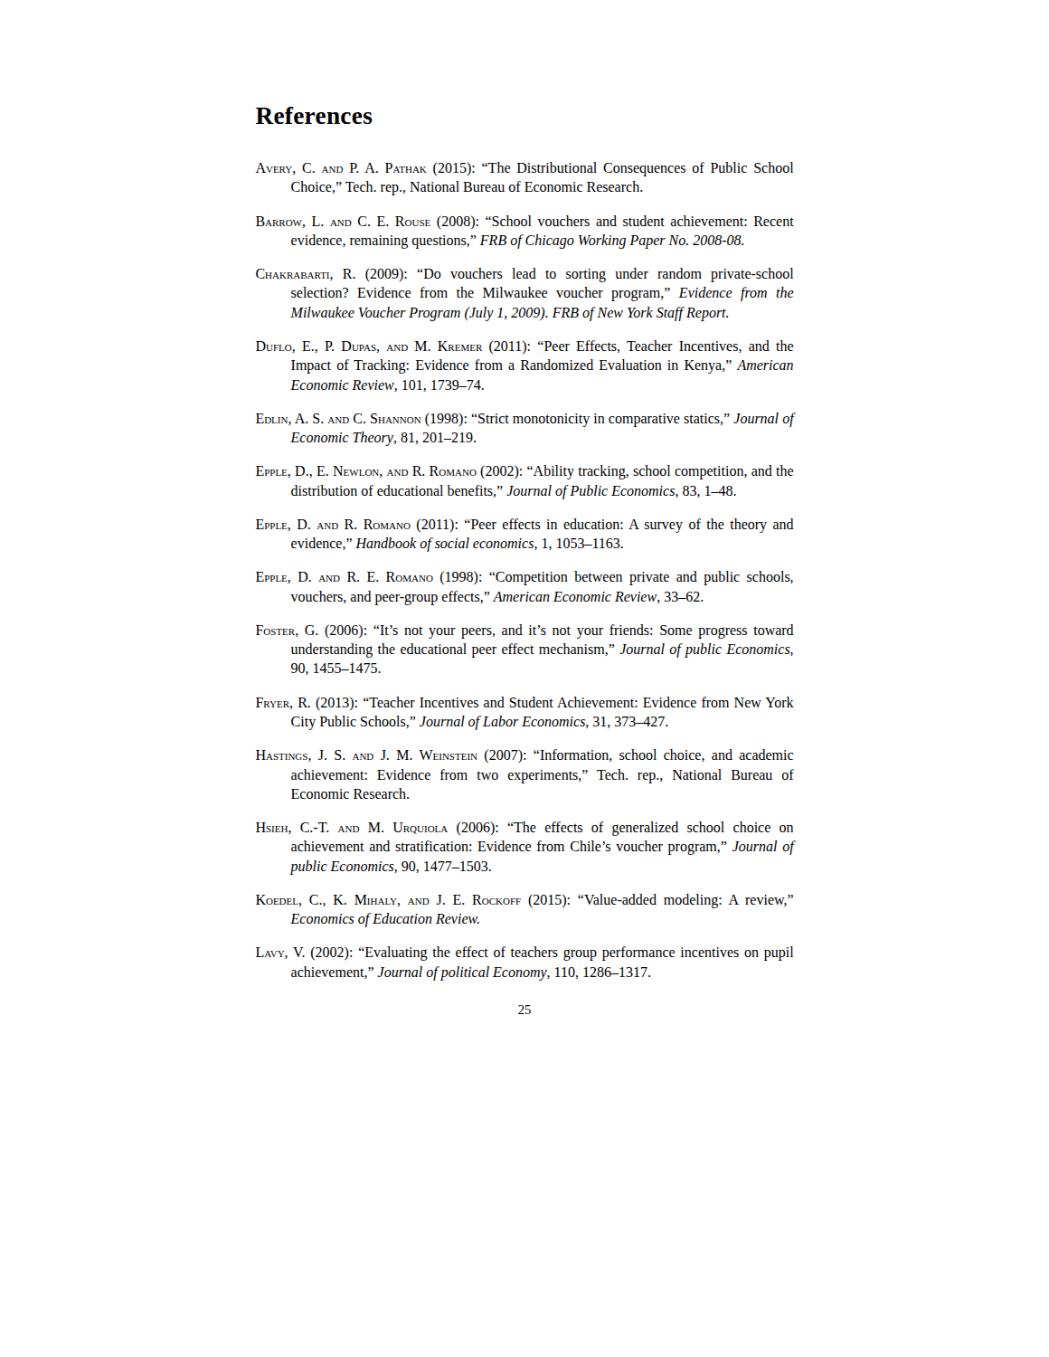References
Avery, C. and P. A. Pathak (2015): “The Distributional Consequences of Public School Choice,” Tech. rep., National Bureau of Economic Research.
Barrow, L. and C. E. Rouse (2008): “School vouchers and student achievement: Recent evidence, remaining questions,” FRB of Chicago Working Paper No. 2008-08.
Chakrabarti, R. (2009): “Do vouchers lead to sorting under random private-school selection? Evidence from the Milwaukee voucher program,” Evidence from the Milwaukee Voucher Program (July 1, 2009). FRB of New York Staff Report.
Duflo, E., P. Dupas, and M. Kremer (2011): “Peer Effects, Teacher Incentives, and the Impact of Tracking: Evidence from a Randomized Evaluation in Kenya,” American Economic Review, 101, 1739–74.
Edlin, A. S. and C. Shannon (1998): “Strict monotonicity in comparative statics,” Journal of Economic Theory, 81, 201–219.
Epple, D., E. Newlon, and R. Romano (2002): “Ability tracking, school competition, and the distribution of educational benefits,” Journal of Public Economics, 83, 1–48.
Epple, D. and R. Romano (2011): “Peer effects in education: A survey of the theory and evidence,” Handbook of social economics, 1, 1053–1163.
Epple, D. and R. E. Romano (1998): “Competition between private and public schools, vouchers, and peer-group effects,” American Economic Review, 33–62.
Foster, G. (2006): “It’s not your peers, and it’s not your friends: Some progress toward understanding the educational peer effect mechanism,” Journal of public Economics, 90, 1455–1475.
Fryer, R. (2013): “Teacher Incentives and Student Achievement: Evidence from New York City Public Schools,” Journal of Labor Economics, 31, 373–427.
Hastings, J. S. and J. M. Weinstein (2007): “Information, school choice, and academic achievement: Evidence from two experiments,” Tech. rep., National Bureau of Economic Research.
Hsieh, C.-T. and M. Urquiola (2006): “The effects of generalized school choice on achievement and stratification: Evidence from Chile’s voucher program,” Journal of public Economics, 90, 1477–1503.
Koedel, C., K. Mihaly, and J. E. Rockoff (2015): “Value-added modeling: A review,” Economics of Education Review.
Lavy, V. (2002): “Evaluating the effect of teachers group performance incentives on pupil achievement,” Journal of political Economy, 110, 1286–1317.
25